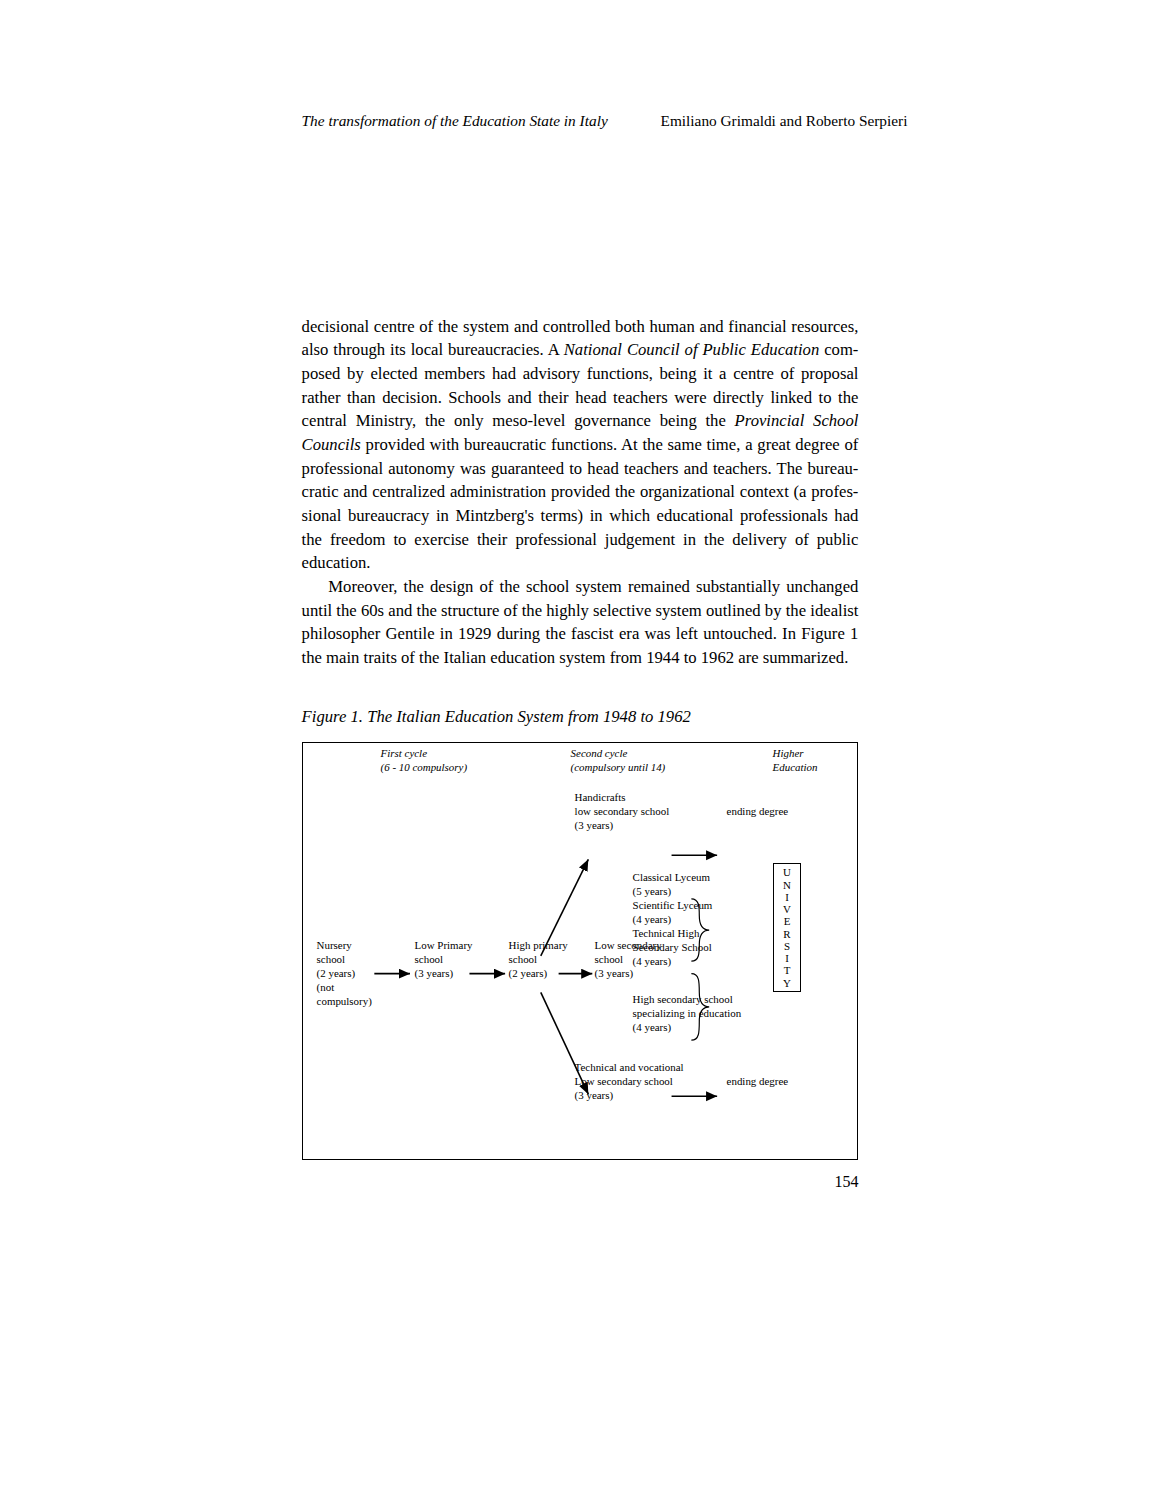The transformation of the Education State in Italy Emiliano Grimaldi and Roberto Serpieri
decisional centre of the system and controlled both human and financial resources, also through its local bureaucracies. A National Council of Public Education composed by elected members had advisory functions, being it a centre of proposal rather than decision. Schools and their head teachers were directly linked to the central Ministry, the only meso-level governance being the Provincial School Councils provided with bureaucratic functions. At the same time, a great degree of professional autonomy was guaranteed to head teachers and teachers. The bureaucratic and centralized administration provided the organizational context (a professional bureaucracy in Mintzberg's terms) in which educational professionals had the freedom to exercise their professional judgement in the delivery of public education.
Moreover, the design of the school system remained substantially unchanged until the 60s and the structure of the highly selective system outlined by the idealist philosopher Gentile in 1929 during the fascist era was left untouched. In Figure 1 the main traits of the Italian education system from 1944 to 1962 are summarized.
Figure 1. The Italian Education System from 1948 to 1962
First cycle
(6 - 10 compulsory)
Second cycle
(compulsory until 14)
Higher
Education
Handicrafts
low secondary school
(3 years)
ending degree
Classical Lyceum
(5 years)
Scientific Lyceum
(4 years)
Technical High
Secondary School
(4 years)
High secondary school
specializing in education
(4 years)
U
N
I
V
E
R
S
I
T
Y
Nursery
school
(2 years)
(not
compulsory)
Low Primary
school
(3 years)
High primary
school
(2 years)
Low secondary
school
(3 years)
Technical and vocational
Low secondary school
(3 years)
ending degree
154